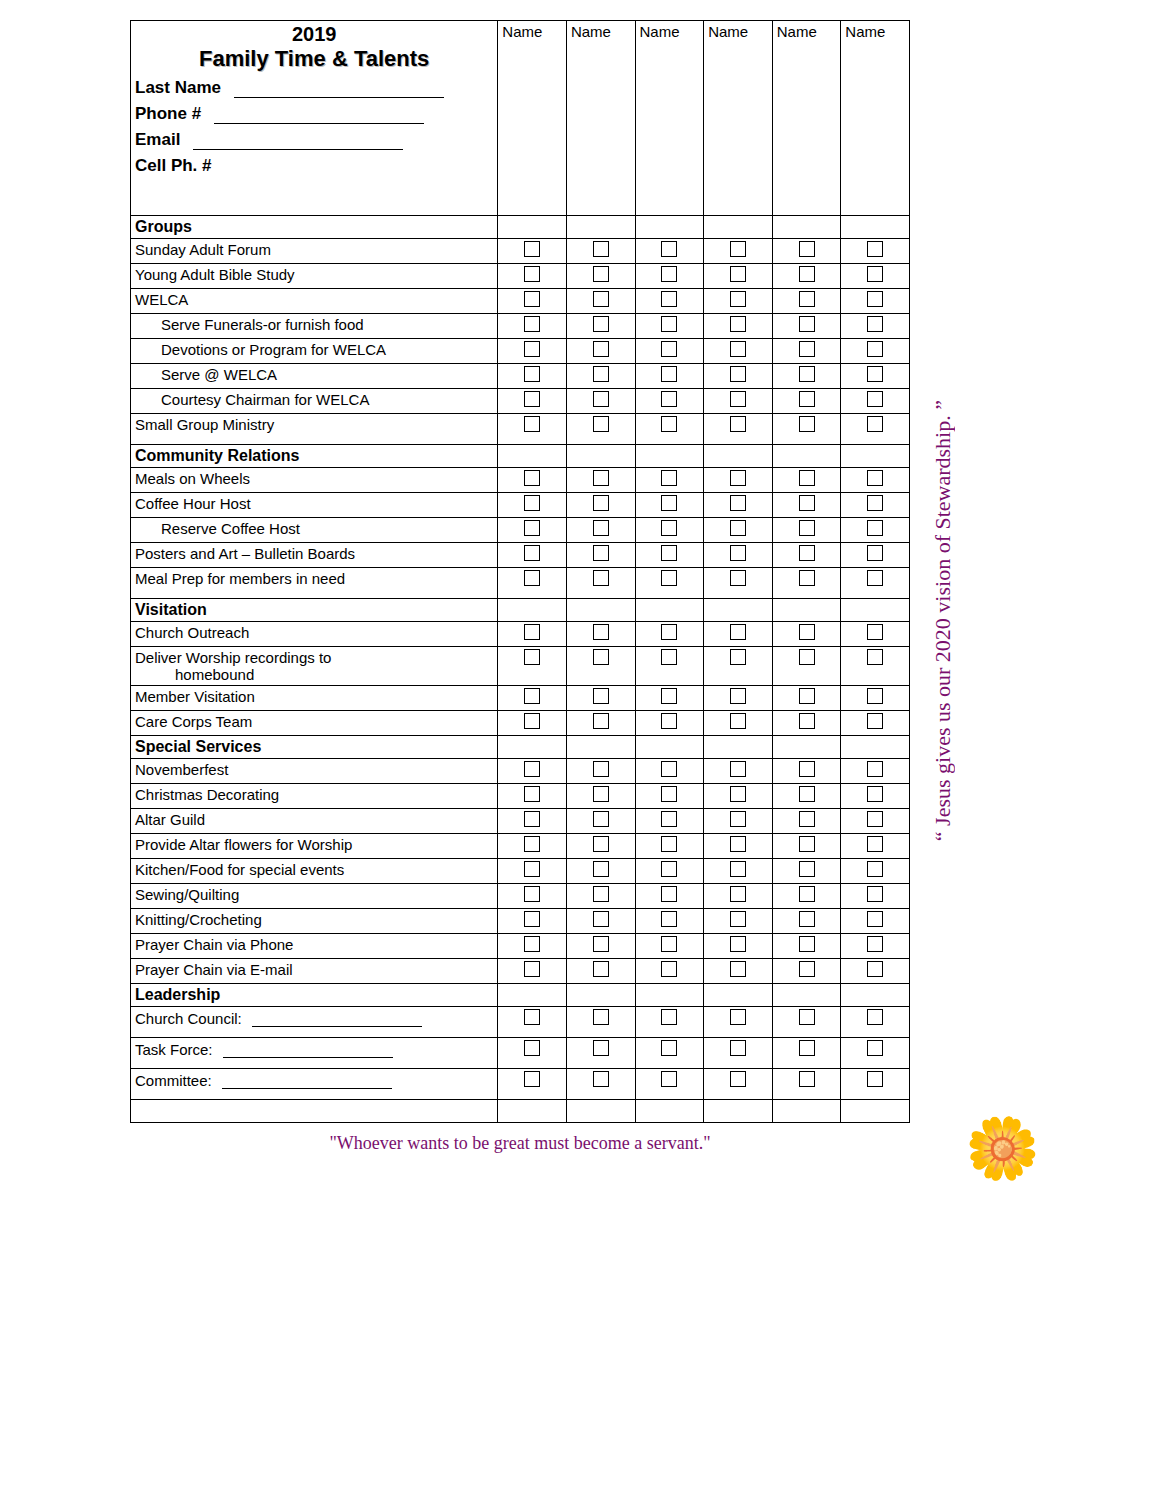| 2019 Family Time & Talents Last Name Phone # Email Cell Ph. # | Name | Name | Name | Name | Name | Name |
| Groups | | | | | | |
| Sunday Adult Forum | | | | | | |
| Young Adult Bible Study | | | | | | |
| WELCA | | | | | | |
| Serve Funerals-or furnish food | | | | | | |
| Devotions or Program for WELCA | | | | | | |
| Serve @ WELCA | | | | | | |
| Courtesy Chairman for WELCA | | | | | | |
| Small Group Ministry | | | | | | |
| Community Relations | | | | | | |
| Meals on Wheels | | | | | | |
| Coffee Hour Host | | | | | | |
| Reserve Coffee Host | | | | | | |
| Posters and Art – Bulletin Boards | | | | | | |
| Meal Prep for members in need | | | | | | |
| Visitation | | | | | | |
| Church Outreach | | | | | | |
| Deliver Worship recordings to homebound | | | | | | |
| Member Visitation | | | | | | |
| Care Corps Team | | | | | | |
| Special Services | | | | | | |
| Novemberfest | | | | | | |
| Christmas Decorating | | | | | | |
| Altar Guild | | | | | | |
| Provide Altar flowers for Worship | | | | | | |
| Kitchen/Food for special events | | | | | | |
| Sewing/Quilting | | | | | | |
| Knitting/Crocheting | | | | | | |
| Prayer Chain via Phone | | | | | | |
| Prayer Chain via E-mail | | | | | | |
| Leadership | | | | | | |
| Church Council: | | | | | | |
| Task Force: | | | | | | |
| Committee: | | | | | | |
“ Jesus gives us our 2020 vision of Stewardship. ”
"Whoever wants to be great must become a servant."
🌼